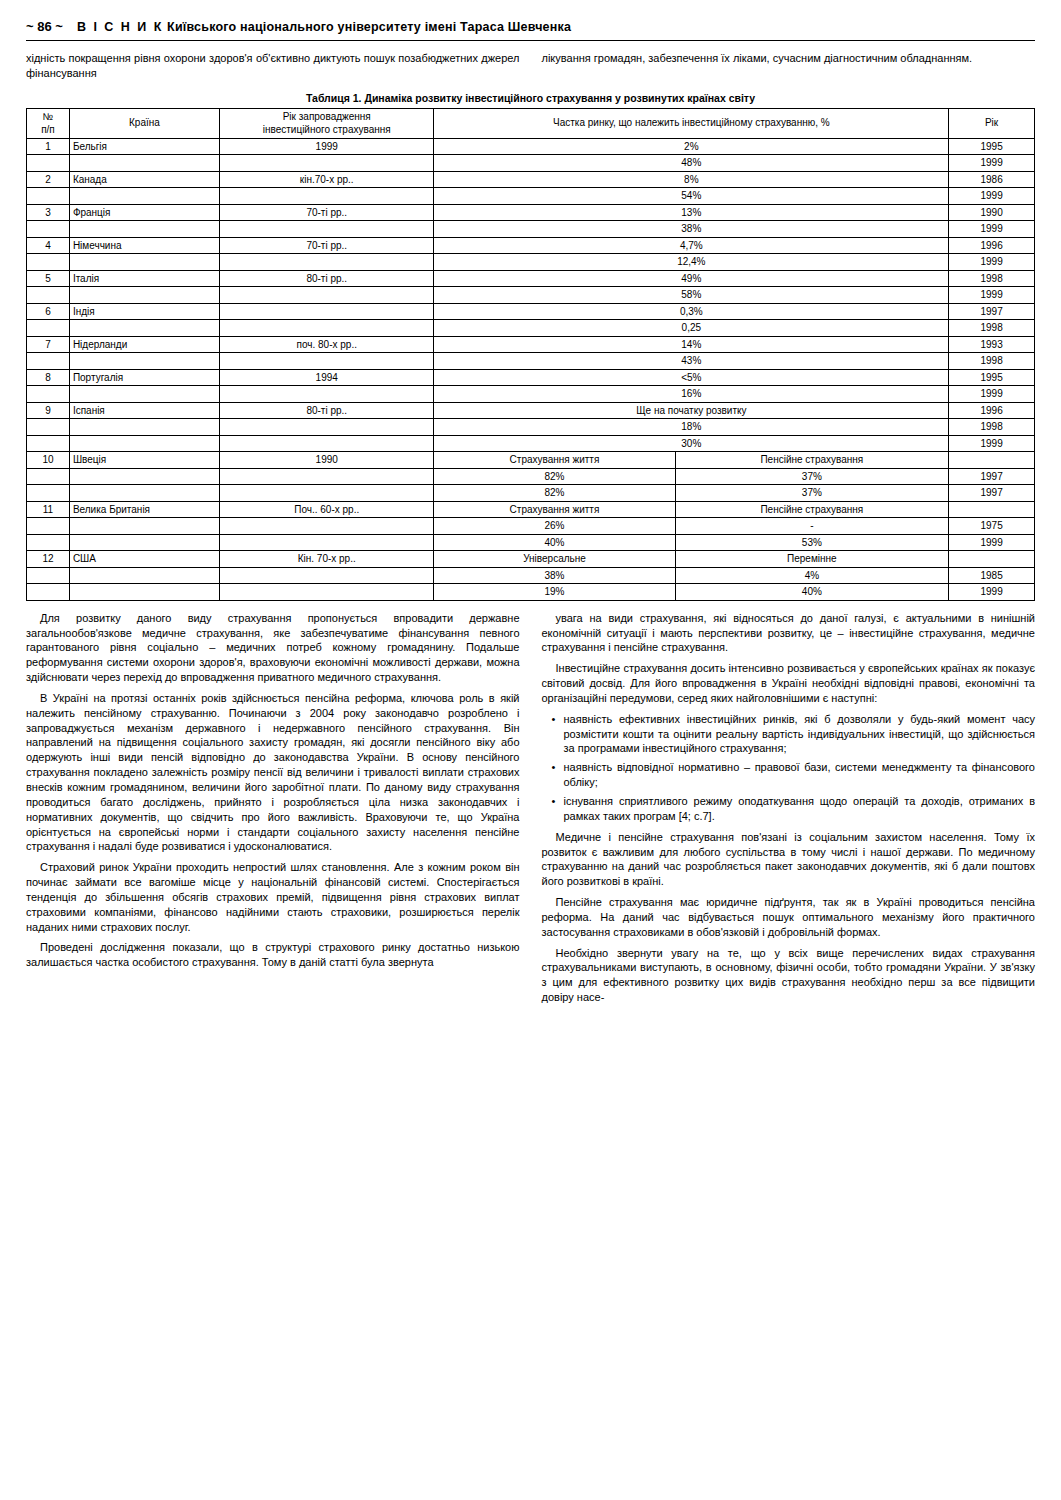~ 86 ~ В І С Н И К Київського національного університету імені Тараса Шевченка
хідність покращення рівня охорони здоров'я об'єктивно диктують пошук позабюджетних джерел фінансування
лікування громадян, забезпечення їх ліками, сучасним діагностичним обладнанням.
Таблиця 1. Динаміка розвитку інвестиційного страхування у розвинутих країнах світу
| № п/п | Країна | Рік запровадження інвестиційного страхування | Частка ринку, що належить інвестиційному страхуванню, % | Рік |
| --- | --- | --- | --- | --- |
| 1 | Бельгія | 1999 | 2% | 1995 |
| | | | 48% | 1999 |
| 2 | Канада | кін.70-х рр.. | 8% | 1986 |
| | | | 54% | 1999 |
| 3 | Франція | 70-ті рр.. | 13% | 1990 |
| | | | 38% | 1999 |
| 4 | Німеччина | 70-ті рр.. | 4,7% | 1996 |
| | | | 12,4% | 1999 |
| 5 | Італія | 80-ті рр.. | 49% | 1998 |
| | | | 58% | 1999 |
| 6 | Індія | | 0,3% | 1997 |
| | | | 0,25 | 1998 |
| 7 | Нідерланди | поч. 80-х рр.. | 14% | 1993 |
| | | | 43% | 1998 |
| 8 | Португалія | 1994 | <5% | 1995 |
| | | | 16% | 1999 |
| 9 | Іспанія | 80-ті рр.. | Ще на початку розвитку | 1996 |
| | | | 18% | 1998 |
| | | | 30% | 1999 |
| 10 | Швеція | 1990 | Страхування життя | Пенсійне страхування | |
| | | | 82% | 37% | 1997 |
| | | | 82% | 37% | 1997 |
| 11 | Велика Британія | Поч.. 60-х рр.. | Страхування життя | Пенсійне страхування | |
| | | | 26% | - | 1975 |
| | | | 40% | 53% | 1999 |
| 12 | США | Кін. 70-х рр.. | Універсальне | Перемінне | |
| | | | 38% | 4% | 1985 |
| | | | 19% | 40% | 1999 |
Для розвитку даного виду страхування пропонується впровадити державне загальнообов'язкове медичне страхування, яке забезпечуватиме фінансування певного гарантованого рівня соціально – медичних потреб кожному громадянину. Подальше реформування системи охорони здоров'я, враховуючи економічні можливості держави, можна здійснювати через перехід до впровадження приватного медичного страхування.
В Україні на протязі останніх років здійснюється пенсійна реформа, ключова роль в якій належить пенсійному страхуванню. Починаючи з 2004 року законодавчо розроблено і запроваджується механізм державного і недержавного пенсійного страхування. Він направлений на підвищення соціального захисту громадян, які досягли пенсійного віку або одержують інші види пенсій відповідно до законодавства України. В основу пенсійного страхування покладено залежність розміру пенсії від величини і тривалості виплати страхових внесків кожним громадянином, величини його заробітної плати. По даному виду страхування проводиться багато досліджень, прийнято і розробляється ціла низка законодавчих і нормативних документів, що свідчить про його важливість. Враховуючи те, що Україна орієнтується на європейські норми і стандарти соціального захисту населення пенсійне страхування і надалі буде розвиватися і удосконалюватися.
Страховий ринок України проходить непростий шлях становлення. Але з кожним роком він починає займати все вагоміше місце у національній фінансовій системі. Спостерігається тенденція до збільшення обсягів страхових премій, підвищення рівня страхових виплат страховими компаніями, фінансово надійними стають страховики, розширюється перелік наданих ними страхових послуг.
Проведені дослідження показали, що в структурі страхового ринку достатньо низькою залишається частка особистого страхування. Тому в даній статті була звернута
увага на види страхування, які відносяться до даної галузі, є актуальними в нинішній економічній ситуації і мають перспективи розвитку, це – інвестиційне страхування, медичне страхування і пенсійне страхування.
Інвестиційне страхування досить інтенсивно розвивається у європейських країнах як показує світовий досвід. Для його впровадження в Україні необхідні відповідні правові, економічні та організаційні передумови, серед яких найголовнішими є наступні:
наявність ефективних інвестиційних ринків, які б дозволяли у будь-який момент часу розмістити кошти та оцінити реальну вартість індивідуальних інвестицій, що здійснюється за програмами інвестиційного страхування;
наявність відповідної нормативно – правової бази, системи менеджменту та фінансового обліку;
існування сприятливого режиму оподаткування щодо операцій та доходів, отриманих в рамках таких програм [4; с.7].
Медичне і пенсійне страхування пов'язані із соціальним захистом населення. Тому їх розвиток є важливим для любого суспільства в тому числі і нашої держави. По медичному страхуванню на даний час розробляється пакет законодавчих документів, які б дали поштовх його розвиткові в країні.
Пенсійне страхування має юридичне підґрунтя, так як в Україні проводиться пенсійна реформа. На даний час відбувається пошук оптимального механізму його практичного застосування страховиками в обов'язковій і добровільній формах.
Необхідно звернути увагу на те, що у всіх вище перечислених видах страхування страхувальниками виступають, в основному, фізичні особи, тобто громадяни України. У зв'язку з цим для ефективного розвитку цих видів страхування необхідно перш за все підвищити довіру насе-